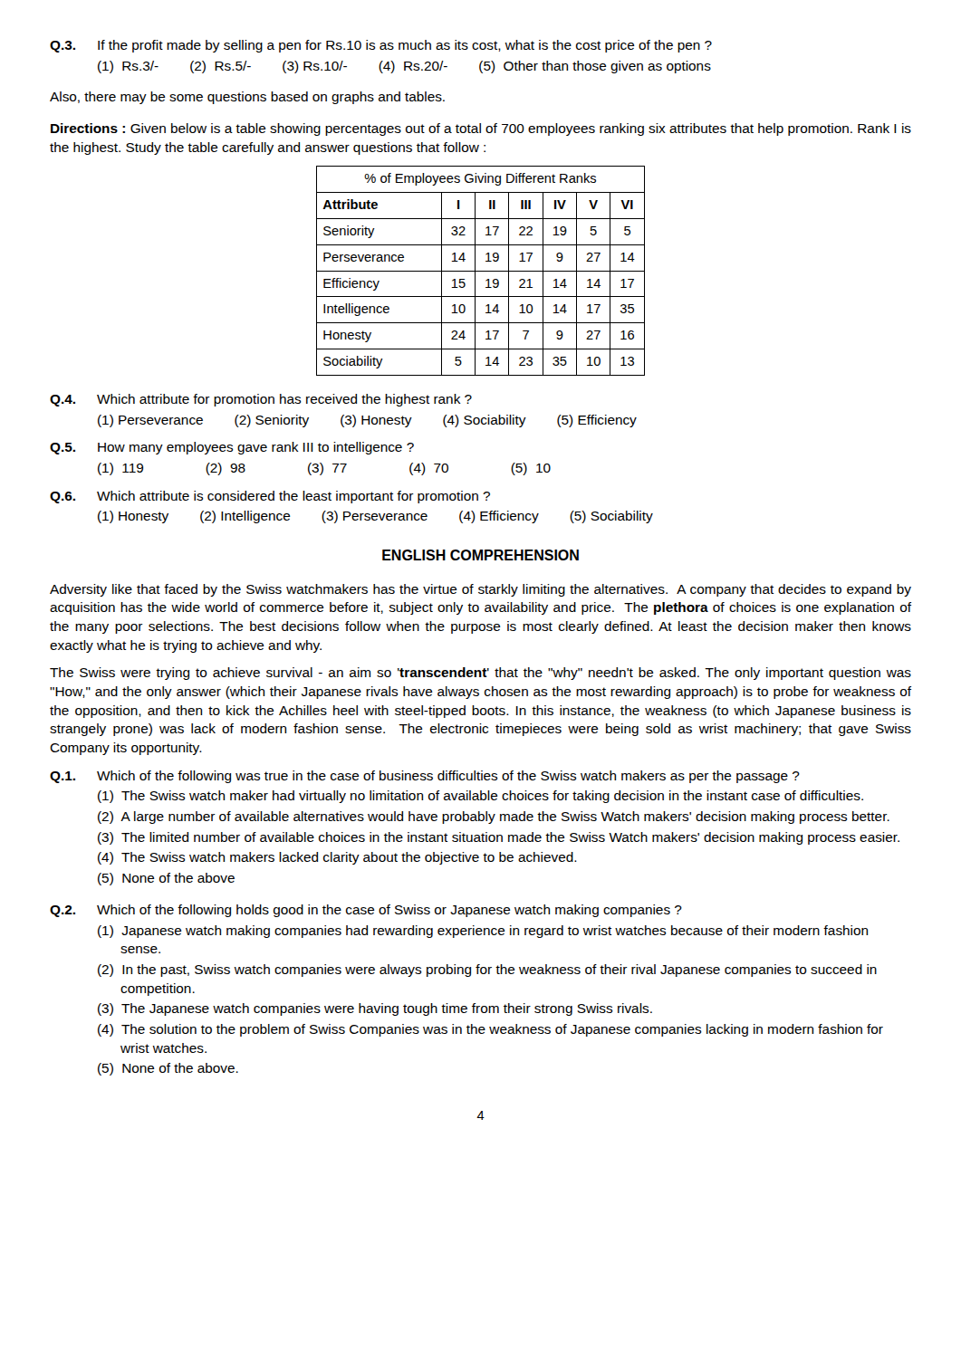Q.3.
If the profit made by selling a pen for Rs.10 is as much as its cost, what is the cost price of the pen ?
(1) Rs.3/- (2) Rs.5/- (3) Rs.10/- (4) Rs.20/- (5) Other than those given as options
Also, there may be some questions based on graphs and tables.
Directions : Given below is a table showing percentages out of a total of 700 employees ranking six attributes that help promotion. Rank I is the highest. Study the table carefully and answer questions that follow :
| % of Employees Giving Different Ranks |
| --- |
| Attribute | I | II | III | IV | V | VI |
| Seniority | 32 | 17 | 22 | 19 | 5 | 5 |
| Perseverance | 14 | 19 | 17 | 9 | 27 | 14 |
| Efficiency | 15 | 19 | 21 | 14 | 14 | 17 |
| Intelligence | 10 | 14 | 10 | 14 | 17 | 35 |
| Honesty | 24 | 17 | 7 | 9 | 27 | 16 |
| Sociability | 5 | 14 | 23 | 35 | 10 | 13 |
Q.4.
Which attribute for promotion has received the highest rank ?
(1) Perseverance (2) Seniority (3) Honesty (4) Sociability (5) Efficiency
Q.5.
How many employees gave rank III to intelligence ?
(1) 119 (2) 98 (3) 77 (4) 70 (5) 10
Q.6.
Which attribute is considered the least important for promotion ?
(1) Honesty (2) Intelligence (3) Perseverance (4) Efficiency (5) Sociability
ENGLISH COMPREHENSION
Adversity like that faced by the Swiss watchmakers has the virtue of starkly limiting the alternatives. A company that decides to expand by acquisition has the wide world of commerce before it, subject only to availability and price. The plethora of choices is one explanation of the many poor selections. The best decisions follow when the purpose is most clearly defined. At least the decision maker then knows exactly what he is trying to achieve and why.
The Swiss were trying to achieve survival - an aim so 'transcendent' that the "why" needn't be asked. The only important question was "How," and the only answer (which their Japanese rivals have always chosen as the most rewarding approach) is to probe for weakness of the opposition, and then to kick the Achilles heel with steel-tipped boots. In this instance, the weakness (to which Japanese business is strangely prone) was lack of modern fashion sense. The electronic timepieces were being sold as wrist machinery; that gave Swiss Company its opportunity.
Q.1.
Which of the following was true in the case of business difficulties of the Swiss watch makers as per the passage ?
(1) The Swiss watch maker had virtually no limitation of available choices for taking decision in the instant case of difficulties.
(2) A large number of available alternatives would have probably made the Swiss Watch makers' decision making process better.
(3) The limited number of available choices in the instant situation made the Swiss Watch makers' decision making process easier.
(4) The Swiss watch makers lacked clarity about the objective to be achieved.
(5) None of the above
Q.2.
Which of the following holds good in the case of Swiss or Japanese watch making companies ?
(1) Japanese watch making companies had rewarding experience in regard to wrist watches because of their modern fashion sense.
(2) In the past, Swiss watch companies were always probing for the weakness of their rival Japanese companies to succeed in competition.
(3) The Japanese watch companies were having tough time from their strong Swiss rivals.
(4) The solution to the problem of Swiss Companies was in the weakness of Japanese companies lacking in modern fashion for wrist watches.
(5) None of the above.
4